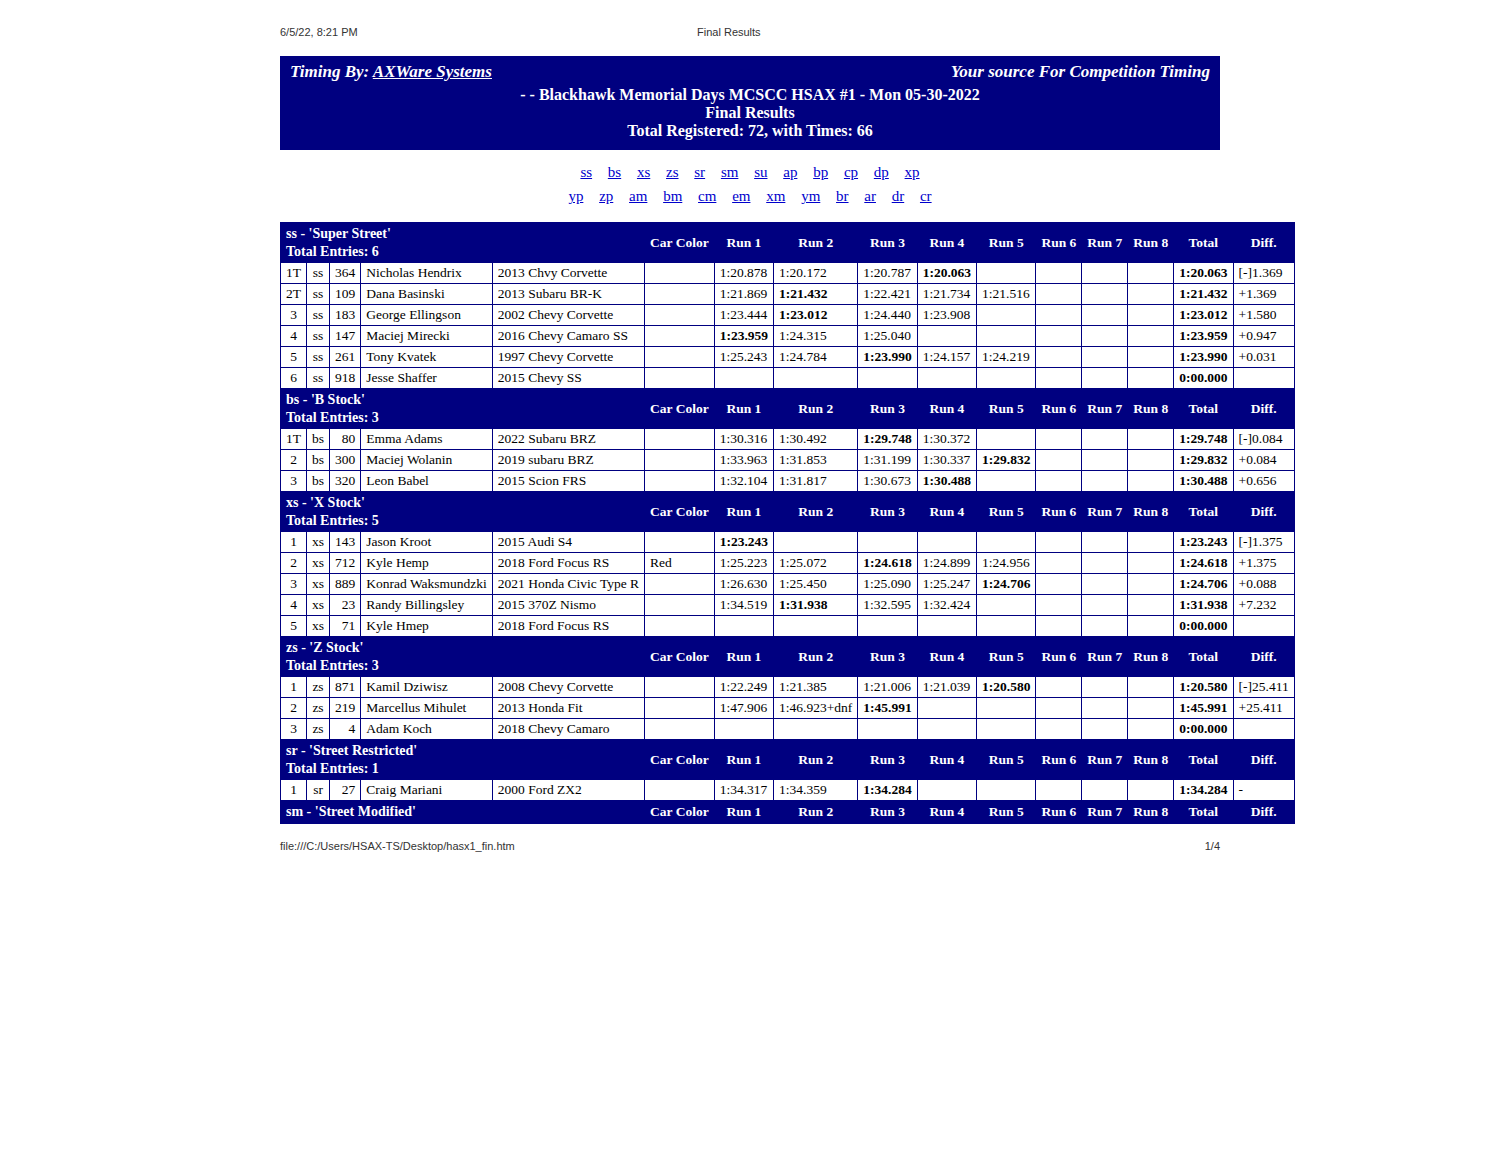6/5/22, 8:21 PM
Final Results
Timing By: AXWare Systems
Your source For Competition Timing
- - Blackhawk Memorial Days MCSCC HSAX #1 - Mon 05-30-2022
Final Results
Total Registered: 72, with Times: 66
ss bs xs zs sr sm su ap bp cp dp xp
yp zp am bm cm em xm ym br ar dr cr
| ss - 'Super Street' Total Entries: 6 | Car Color | Run 1 | Run 2 | Run 3 | Run 4 | Run 5 | Run 6 | Run 7 | Run 8 | Total | Diff. |
| 1T | ss | 364 | Nicholas Hendrix | 2013 Chvy Corvette | | 1:20.878 | 1:20.172 | 1:20.787 | 1:20.063 | | | | | 1:20.063 | [-]1.369 |
| 2T | ss | 109 | Dana Basinski | 2013 Subaru BR-K | | 1:21.869 | 1:21.432 | 1:22.421 | 1:21.734 | 1:21.516 | | | | 1:21.432 | +1.369 |
| 3 | ss | 183 | George Ellingson | 2002 Chevy Corvette | | 1:23.444 | 1:23.012 | 1:24.440 | 1:23.908 | | | | | 1:23.012 | +1.580 |
| 4 | ss | 147 | Maciej Mirecki | 2016 Chevy Camaro SS | | 1:23.959 | 1:24.315 | 1:25.040 | | | | | | 1:23.959 | +0.947 |
| 5 | ss | 261 | Tony Kvatek | 1997 Chevy Corvette | | 1:25.243 | 1:24.784 | 1:23.990 | 1:24.157 | 1:24.219 | | | | 1:23.990 | +0.031 |
| 6 | ss | 918 | Jesse Shaffer | 2015 Chevy SS | | | | | | | | | | 0:00.000 | |
| bs - 'B Stock' Total Entries: 3 | Car Color | Run 1 | Run 2 | Run 3 | Run 4 | Run 5 | Run 6 | Run 7 | Run 8 | Total | Diff. |
| 1T | bs | 80 | Emma Adams | 2022 Subaru BRZ | | 1:30.316 | 1:30.492 | 1:29.748 | 1:30.372 | | | | | 1:29.748 | [-]0.084 |
| 2 | bs | 300 | Maciej Wolanin | 2019 subaru BRZ | | 1:33.963 | 1:31.853 | 1:31.199 | 1:30.337 | 1:29.832 | | | | 1:29.832 | +0.084 |
| 3 | bs | 320 | Leon Babel | 2015 Scion FRS | | 1:32.104 | 1:31.817 | 1:30.673 | 1:30.488 | | | | | 1:30.488 | +0.656 |
| xs - 'X Stock' Total Entries: 5 | Car Color | Run 1 | Run 2 | Run 3 | Run 4 | Run 5 | Run 6 | Run 7 | Run 8 | Total | Diff. |
| 1 | xs | 143 | Jason Kroot | 2015 Audi S4 | | 1:23.243 | | | | | | | | 1:23.243 | [-]1.375 |
| 2 | xs | 712 | Kyle Hemp | 2018 Ford Focus RS | Red | 1:25.223 | 1:25.072 | 1:24.618 | 1:24.899 | 1:24.956 | | | | 1:24.618 | +1.375 |
| 3 | xs | 889 | Konrad Waksmundzki | 2021 Honda Civic Type R | | 1:26.630 | 1:25.450 | 1:25.090 | 1:25.247 | 1:24.706 | | | | 1:24.706 | +0.088 |
| 4 | xs | 23 | Randy Billingsley | 2015 370Z Nismo | | 1:34.519 | 1:31.938 | 1:32.595 | 1:32.424 | | | | | 1:31.938 | +7.232 |
| 5 | xs | 71 | Kyle Hmep | 2018 Ford Focus RS | | | | | | | | | | 0:00.000 | |
| zs - 'Z Stock' Total Entries: 3 | Car Color | Run 1 | Run 2 | Run 3 | Run 4 | Run 5 | Run 6 | Run 7 | Run 8 | Total | Diff. |
| 1 | zs | 871 | Kamil Dziwisz | 2008 Chevy Corvette | | 1:22.249 | 1:21.385 | 1:21.006 | 1:21.039 | 1:20.580 | | | | 1:20.580 | [-]25.411 |
| 2 | zs | 219 | Marcellus Mihulet | 2013 Honda Fit | | 1:47.906 | 1:46.923+dnf | 1:45.991 | | | | | | 1:45.991 | +25.411 |
| 3 | zs | 4 | Adam Koch | 2018 Chevy Camaro | | | | | | | | | | 0:00.000 | |
| sr - 'Street Restricted' Total Entries: 1 | Car Color | Run 1 | Run 2 | Run 3 | Run 4 | Run 5 | Run 6 | Run 7 | Run 8 | Total | Diff. |
| 1 | sr | 27 | Craig Mariani | 2000 Ford ZX2 | | 1:34.317 | 1:34.359 | 1:34.284 | | | | | | 1:34.284 | - |
| sm - 'Street Modified' | Car Color | Run 1 | Run 2 | Run 3 | Run 4 | Run 5 | Run 6 | Run 7 | Run 8 | Total | Diff. |
file:///C:/Users/HSAX-TS/Desktop/hasx1_fin.htm
1/4